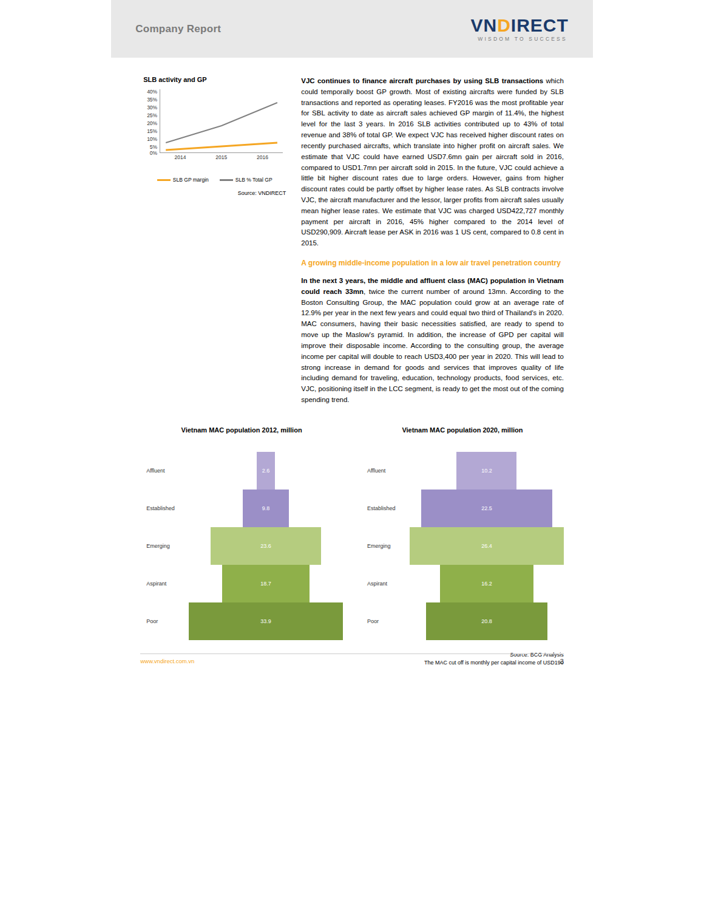Company Report
VN DIRECT
WISDOM TO SUCCESS
SLB activity and GP
40%
35%
30%
25%
20%
15%
10%
5%
0%
201420152016
SLB GP margin
SLB % Total GP
Source: VNDIRECT
VJC continues to finance aircraft purchases by using SLB transactions which could temporally boost GP growth. Most of existing aircrafts were funded by SLB transactions and reported as operating leases. FY2016 was the most profitable year for SBL activity to date as aircraft sales achieved GP margin of 11.4%, the highest level for the last 3 years. In 2016 SLB activities contributed up to 43% of total revenue and 38% of total GP. We expect VJC has received higher discount rates on recently purchased aircrafts, which translate into higher profit on aircraft sales. We estimate that VJC could have earned USD7.6mn gain per aircraft sold in 2016, compared to USD1.7mn per aircraft sold in 2015. In the future, VJC could achieve a little bit higher discount rates due to large orders. However, gains from higher discount rates could be partly offset by higher lease rates. As SLB contracts involve VJC, the aircraft manufacturer and the lessor, larger profits from aircraft sales usually mean higher lease rates. We estimate that VJC was charged USD422,727 monthly payment per aircraft in 2016, 45% higher compared to the 2014 level of USD290,909. Aircraft lease per ASK in 2016 was 1 US cent, compared to 0.8 cent in 2015.
A growing middle-income population in a low air travel penetration country
In the next 3 years, the middle and affluent class (MAC) population in Vietnam could reach 33mn, twice the current number of around 13mn. According to the Boston Consulting Group, the MAC population could grow at an average rate of 12.9% per year in the next few years and could equal two third of Thailand's in 2020. MAC consumers, having their basic necessities satisfied, are ready to spend to move up the Maslow's pyramid. In addition, the increase of GPD per capital will improve their disposable income. According to the consulting group, the average income per capital will double to reach USD3,400 per year in 2020. This will lead to strong increase in demand for goods and services that improves quality of life including demand for traveling, education, technology products, food services, etc. VJC, positioning itself in the LCC segment, is ready to get the most out of the coming spending trend.
Vietnam MAC population 2012, million
Affluent
2.6
Established
9.8
Emerging
23.6
Aspirant
18.7
Poor
33.9
Vietnam MAC population 2020, million
Affluent
10.2
Established
22.5
Emerging
26.4
Aspirant
16.2
Poor
20.8
Source: BCG Analysis
The MAC cut off is monthly per capital income of USD190
www.vndirect.com.vn
3